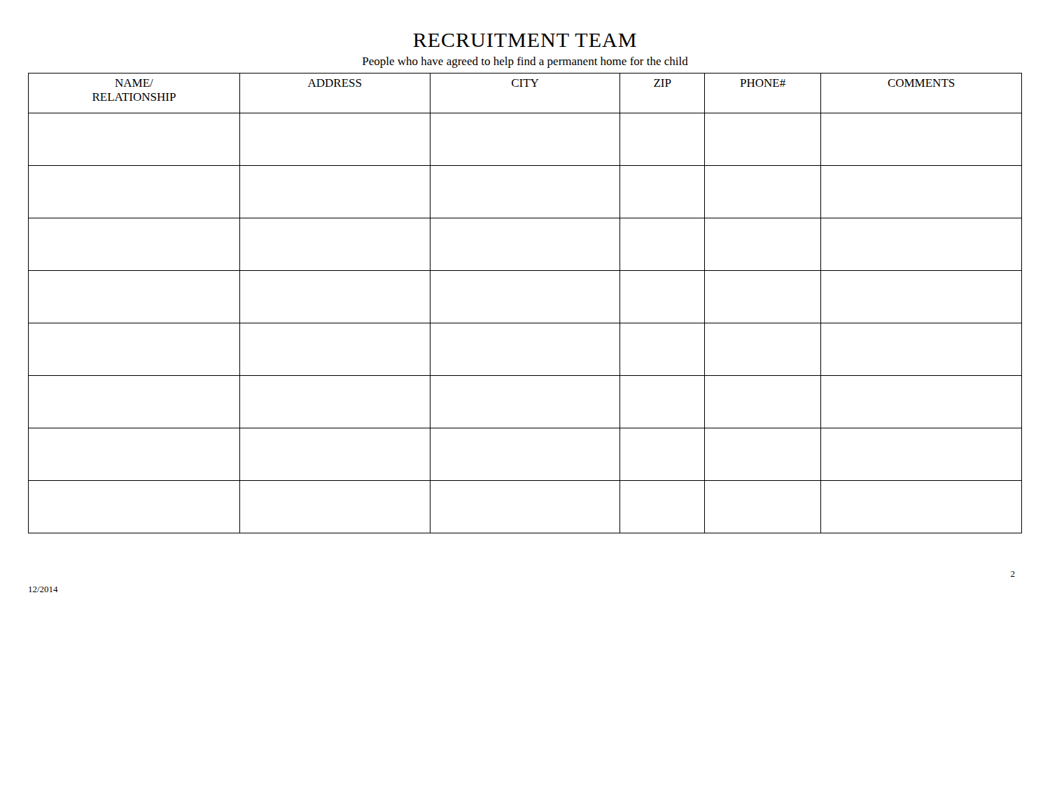RECRUITMENT TEAM
People who have agreed to help find a permanent home for the child
| NAME/ RELATIONSHIP | ADDRESS | CITY | ZIP | PHONE# | COMMENTS |
| --- | --- | --- | --- | --- | --- |
2
12/2014